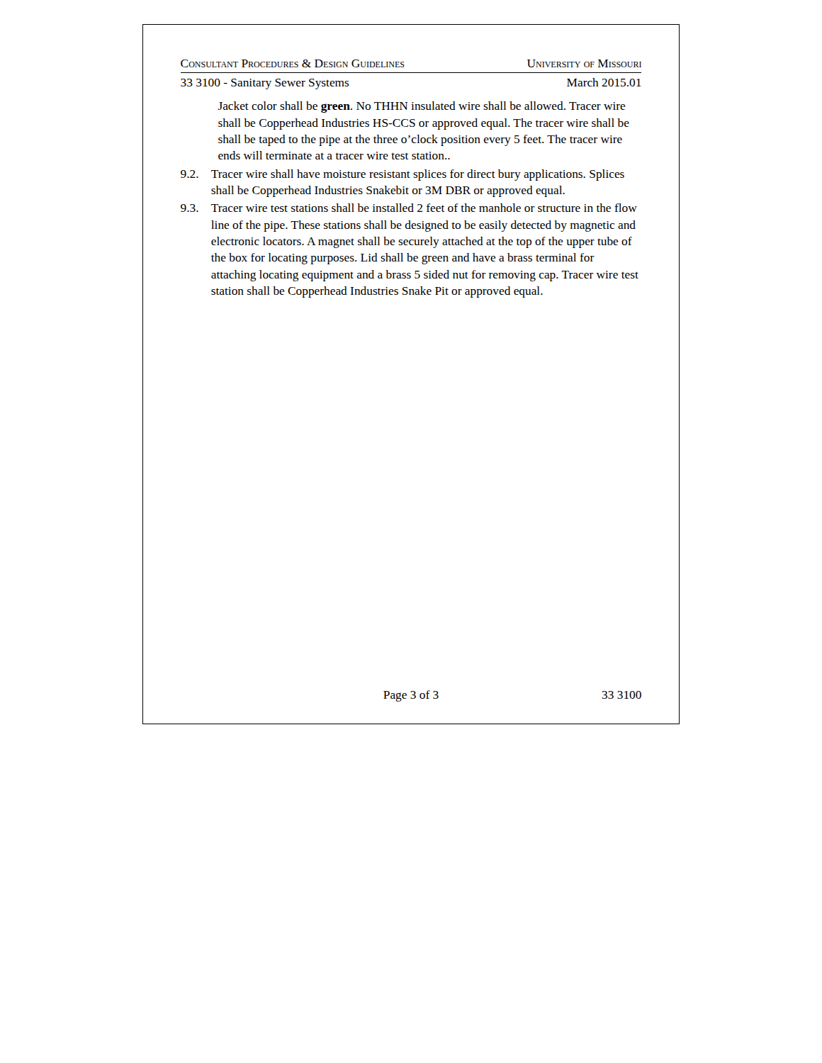Consultant Procedures & Design Guidelines University of Missouri
33 3100 - Sanitary Sewer Systems March 2015.01
Jacket color shall be green. No THHN insulated wire shall be allowed. Tracer wire shall be Copperhead Industries HS-CCS or approved equal. The tracer wire shall be shall be taped to the pipe at the three o’clock position every 5 feet. The tracer wire ends will terminate at a tracer wire test station..
9.2. Tracer wire shall have moisture resistant splices for direct bury applications. Splices shall be Copperhead Industries Snakebit or 3M DBR or approved equal.
9.3. Tracer wire test stations shall be installed 2 feet of the manhole or structure in the flow line of the pipe. These stations shall be designed to be easily detected by magnetic and electronic locators. A magnet shall be securely attached at the top of the upper tube of the box for locating purposes. Lid shall be green and have a brass terminal for attaching locating equipment and a brass 5 sided nut for removing cap. Tracer wire test station shall be Copperhead Industries Snake Pit or approved equal.
Page 3 of 3 33 3100